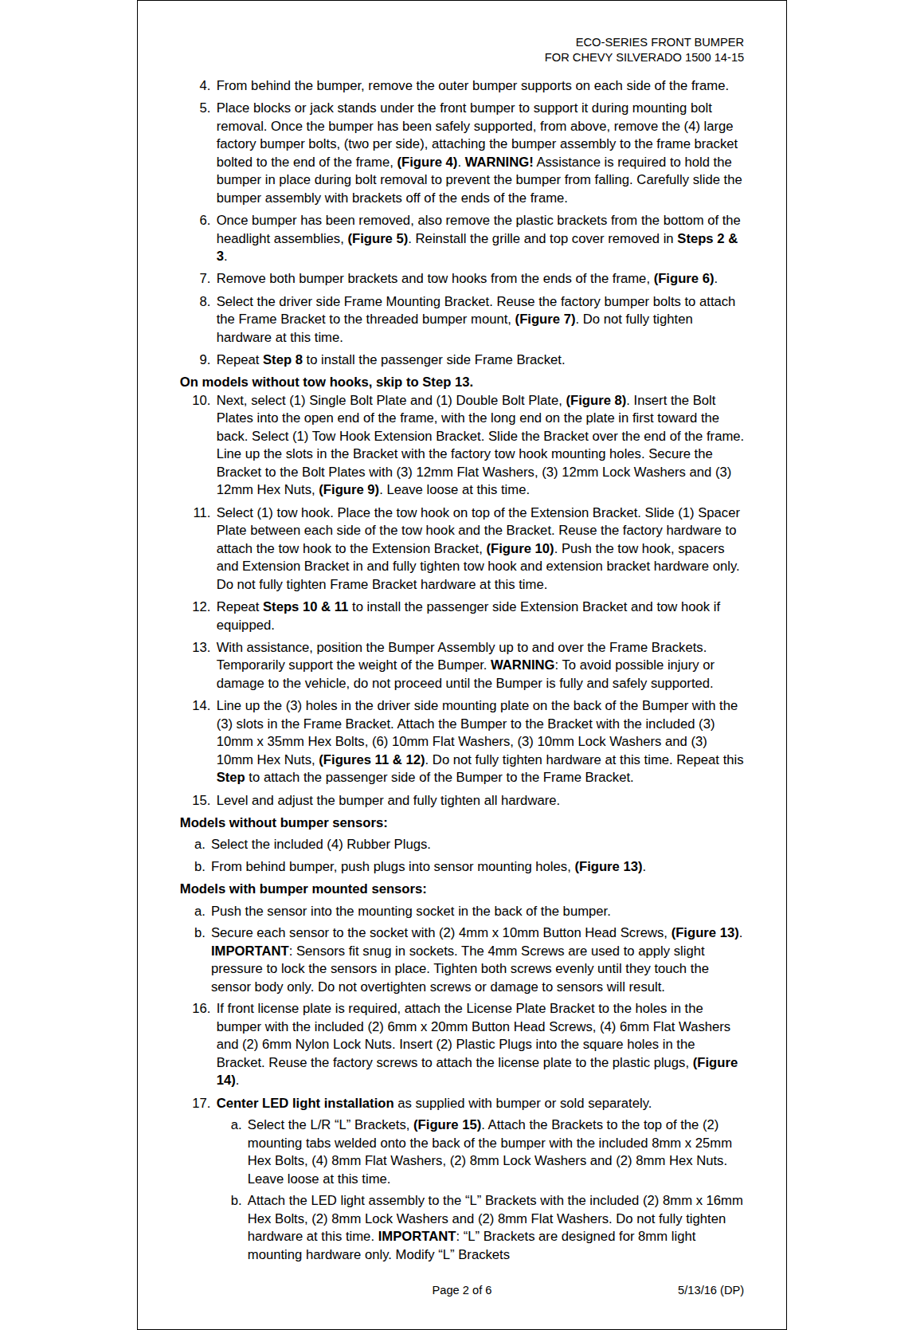ECO-SERIES FRONT BUMPER
FOR CHEVY SILVERADO 1500 14-15
From behind the bumper, remove the outer bumper supports on each side of the frame.
Place blocks or jack stands under the front bumper to support it during mounting bolt removal. Once the bumper has been safely supported, from above, remove the (4) large factory bumper bolts, (two per side), attaching the bumper assembly to the frame bracket bolted to the end of the frame, (Figure 4). WARNING! Assistance is required to hold the bumper in place during bolt removal to prevent the bumper from falling. Carefully slide the bumper assembly with brackets off of the ends of the frame.
Once bumper has been removed, also remove the plastic brackets from the bottom of the headlight assemblies, (Figure 5). Reinstall the grille and top cover removed in Steps 2 & 3.
Remove both bumper brackets and tow hooks from the ends of the frame, (Figure 6).
Select the driver side Frame Mounting Bracket. Reuse the factory bumper bolts to attach the Frame Bracket to the threaded bumper mount, (Figure 7). Do not fully tighten hardware at this time.
Repeat Step 8 to install the passenger side Frame Bracket.
On models without tow hooks, skip to Step 13.
Next, select (1) Single Bolt Plate and (1) Double Bolt Plate, (Figure 8). Insert the Bolt Plates into the open end of the frame, with the long end on the plate in first toward the back. Select (1) Tow Hook Extension Bracket. Slide the Bracket over the end of the frame. Line up the slots in the Bracket with the factory tow hook mounting holes. Secure the Bracket to the Bolt Plates with (3) 12mm Flat Washers, (3) 12mm Lock Washers and (3) 12mm Hex Nuts, (Figure 9). Leave loose at this time.
Select (1) tow hook. Place the tow hook on top of the Extension Bracket. Slide (1) Spacer Plate between each side of the tow hook and the Bracket. Reuse the factory hardware to attach the tow hook to the Extension Bracket, (Figure 10). Push the tow hook, spacers and Extension Bracket in and fully tighten tow hook and extension bracket hardware only. Do not fully tighten Frame Bracket hardware at this time.
Repeat Steps 10 & 11 to install the passenger side Extension Bracket and tow hook if equipped.
With assistance, position the Bumper Assembly up to and over the Frame Brackets. Temporarily support the weight of the Bumper. WARNING: To avoid possible injury or damage to the vehicle, do not proceed until the Bumper is fully and safely supported.
Line up the (3) holes in the driver side mounting plate on the back of the Bumper with the (3) slots in the Frame Bracket. Attach the Bumper to the Bracket with the included (3) 10mm x 35mm Hex Bolts, (6) 10mm Flat Washers, (3) 10mm Lock Washers and (3) 10mm Hex Nuts, (Figures 11 & 12). Do not fully tighten hardware at this time. Repeat this Step to attach the passenger side of the Bumper to the Frame Bracket.
Level and adjust the bumper and fully tighten all hardware.
Models without bumper sensors:
Select the included (4) Rubber Plugs.
From behind bumper, push plugs into sensor mounting holes, (Figure 13).
Models with bumper mounted sensors:
Push the sensor into the mounting socket in the back of the bumper.
Secure each sensor to the socket with (2) 4mm x 10mm Button Head Screws, (Figure 13). IMPORTANT: Sensors fit snug in sockets. The 4mm Screws are used to apply slight pressure to lock the sensors in place. Tighten both screws evenly until they touch the sensor body only. Do not overtighten screws or damage to sensors will result.
If front license plate is required, attach the License Plate Bracket to the holes in the bumper with the included (2) 6mm x 20mm Button Head Screws, (4) 6mm Flat Washers and (2) 6mm Nylon Lock Nuts. Insert (2) Plastic Plugs into the square holes in the Bracket. Reuse the factory screws to attach the license plate to the plastic plugs, (Figure 14).
Center LED light installation as supplied with bumper or sold separately.
Select the L/R “L” Brackets, (Figure 15). Attach the Brackets to the top of the (2) mounting tabs welded onto the back of the bumper with the included 8mm x 25mm Hex Bolts, (4) 8mm Flat Washers, (2) 8mm Lock Washers and (2) 8mm Hex Nuts. Leave loose at this time.
Attach the LED light assembly to the “L” Brackets with the included (2) 8mm x 16mm Hex Bolts, (2) 8mm Lock Washers and (2) 8mm Flat Washers. Do not fully tighten hardware at this time. IMPORTANT: “L” Brackets are designed for 8mm light mounting hardware only. Modify “L” Brackets
Page 2 of 6 5/13/16 (DP)